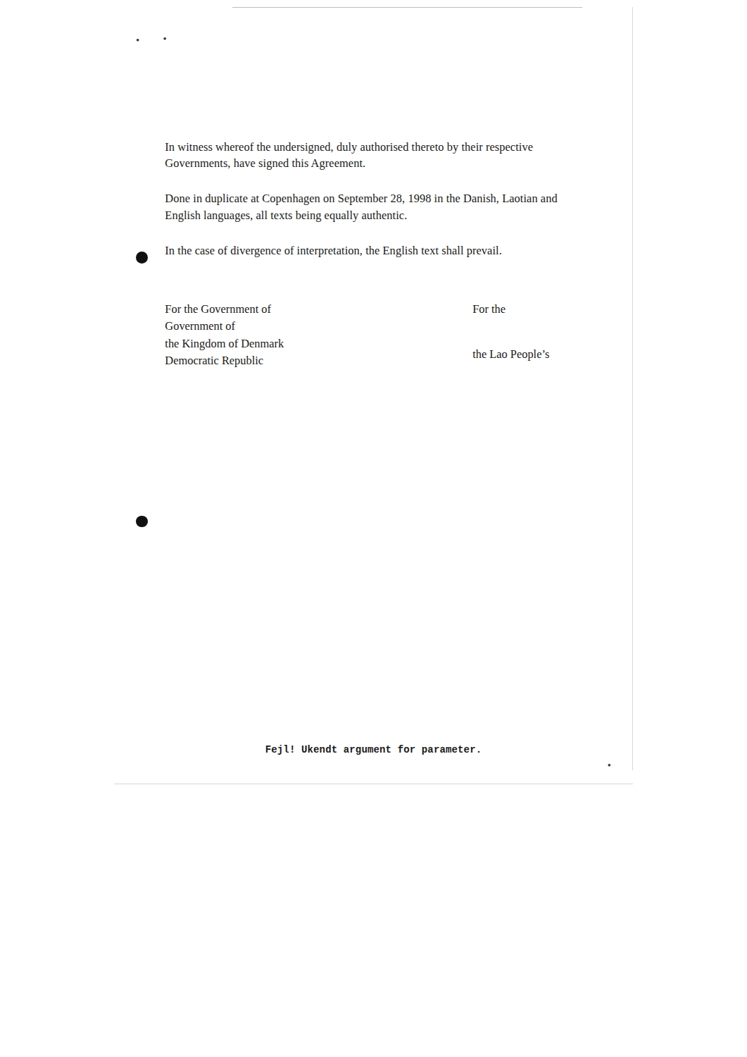• •
In witness whereof the undersigned, duly authorised thereto by their respective Governments, have signed this Agreement.
Done in duplicate at Copenhagen on September 28, 1998 in the Danish, Laotian and English languages, all texts being equally authentic.
In the case of divergence of interpretation, the English text shall prevail.
For the Government of
Government of
the Kingdom of Denmark
Democratic Republic
For the
the Lao People’s
Fejl! Ukendt argument for parameter.
•